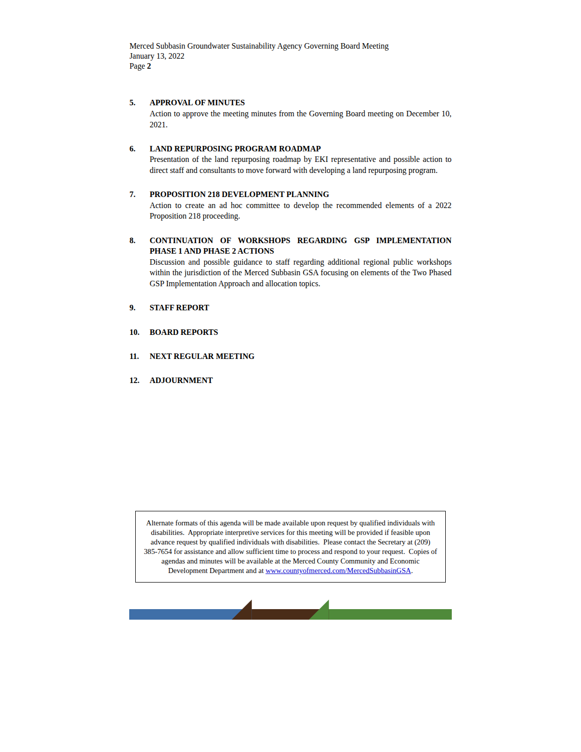Merced Subbasin Groundwater Sustainability Agency Governing Board Meeting
January 13, 2022
Page 2
5.
Approval of Minutes
Action to approve the meeting minutes from the Governing Board meeting on December 10, 2021.
6.
Land Repurposing Program Roadmap
Presentation of the land repurposing roadmap by EKI representative and possible action to direct staff and consultants to move forward with developing a land repurposing program.
7.
Proposition 218 Development Planning
Action to create an ad hoc committee to develop the recommended elements of a 2022 Proposition 218 proceeding.
8.
Continuation of Workshops Regarding GSP Implementation Phase 1 and Phase 2 Actions
Discussion and possible guidance to staff regarding additional regional public workshops within the jurisdiction of the Merced Subbasin GSA focusing on elements of the Two Phased GSP Implementation Approach and allocation topics.
9.
Staff Report
10.
Board Reports
11.
Next Regular Meeting
12.
Adjournment
Alternate formats of this agenda will be made available upon request by qualified individuals with disabilities. Appropriate interpretive services for this meeting will be provided if feasible upon advance request by qualified individuals with disabilities. Please contact the Secretary at (209) 385-7654 for assistance and allow sufficient time to process and respond to your request. Copies of agendas and minutes will be available at the Merced County Community and Economic Development Department and at www.countyofmerced.com/MercedSubbasinGSA.